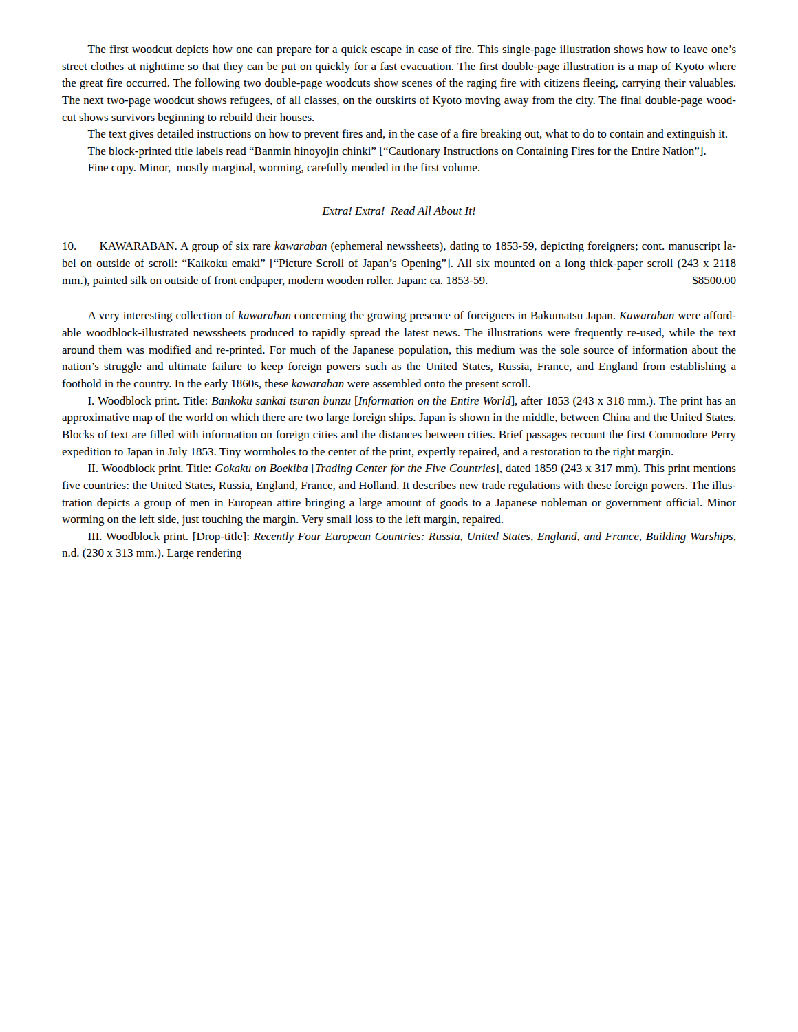The first woodcut depicts how one can prepare for a quick escape in case of fire. This single-page illustration shows how to leave one’s street clothes at nighttime so that they can be put on quickly for a fast evacuation. The first double-page illustration is a map of Kyoto where the great fire occurred. The following two double-page woodcuts show scenes of the raging fire with citizens fleeing, carrying their valuables. The next two-page woodcut shows refugees, of all classes, on the outskirts of Kyoto moving away from the city. The final double-page woodcut shows survivors beginning to rebuild their houses.
The text gives detailed instructions on how to prevent fires and, in the case of a fire breaking out, what to do to contain and extinguish it.
The block-printed title labels read “Banmin hinoyojin chinki” [“Cautionary Instructions on Containing Fires for the Entire Nation”].
Fine copy. Minor, mostly marginal, worming, carefully mended in the first volume.
Extra! Extra! Read All About It!
10. KAWARABAN. A group of six rare kawaraban (ephemeral newssheets), dating to 1853-59, depicting foreigners; cont. manuscript label on outside of scroll: “Kaikoku emaki” [“Picture Scroll of Japan’s Opening”]. All six mounted on a long thick-paper scroll (243 x 2118 mm.), painted silk on outside of front endpaper, modern wooden roller. Japan: ca. 1853-59.$8500.00
A very interesting collection of kawaraban concerning the growing presence of foreigners in Bakumatsu Japan. Kawaraban were affordable woodblock-illustrated newssheets produced to rapidly spread the latest news. The illustrations were frequently re-used, while the text around them was modified and re-printed. For much of the Japanese population, this medium was the sole source of information about the nation’s struggle and ultimate failure to keep foreign powers such as the United States, Russia, France, and England from establishing a foothold in the country. In the early 1860s, these kawaraban were assembled onto the present scroll.
I. Woodblock print. Title: Bankoku sankai tsuran bunzu [Information on the Entire World], after 1853 (243 x 318 mm.). The print has an approximative map of the world on which there are two large foreign ships. Japan is shown in the middle, between China and the United States. Blocks of text are filled with information on foreign cities and the distances between cities. Brief passages recount the first Commodore Perry expedition to Japan in July 1853. Tiny wormholes to the center of the print, expertly repaired, and a restoration to the right margin.
II. Woodblock print. Title: Gokaku on Boekiba [Trading Center for the Five Countries], dated 1859 (243 x 317 mm). This print mentions five countries: the United States, Russia, England, France, and Holland. It describes new trade regulations with these foreign powers. The illustration depicts a group of men in European attire bringing a large amount of goods to a Japanese nobleman or government official. Minor worming on the left side, just touching the margin. Very small loss to the left margin, repaired.
III. Woodblock print. [Drop-title]: Recently Four European Countries: Russia, United States, England, and France, Building Warships, n.d. (230 x 313 mm.). Large rendering